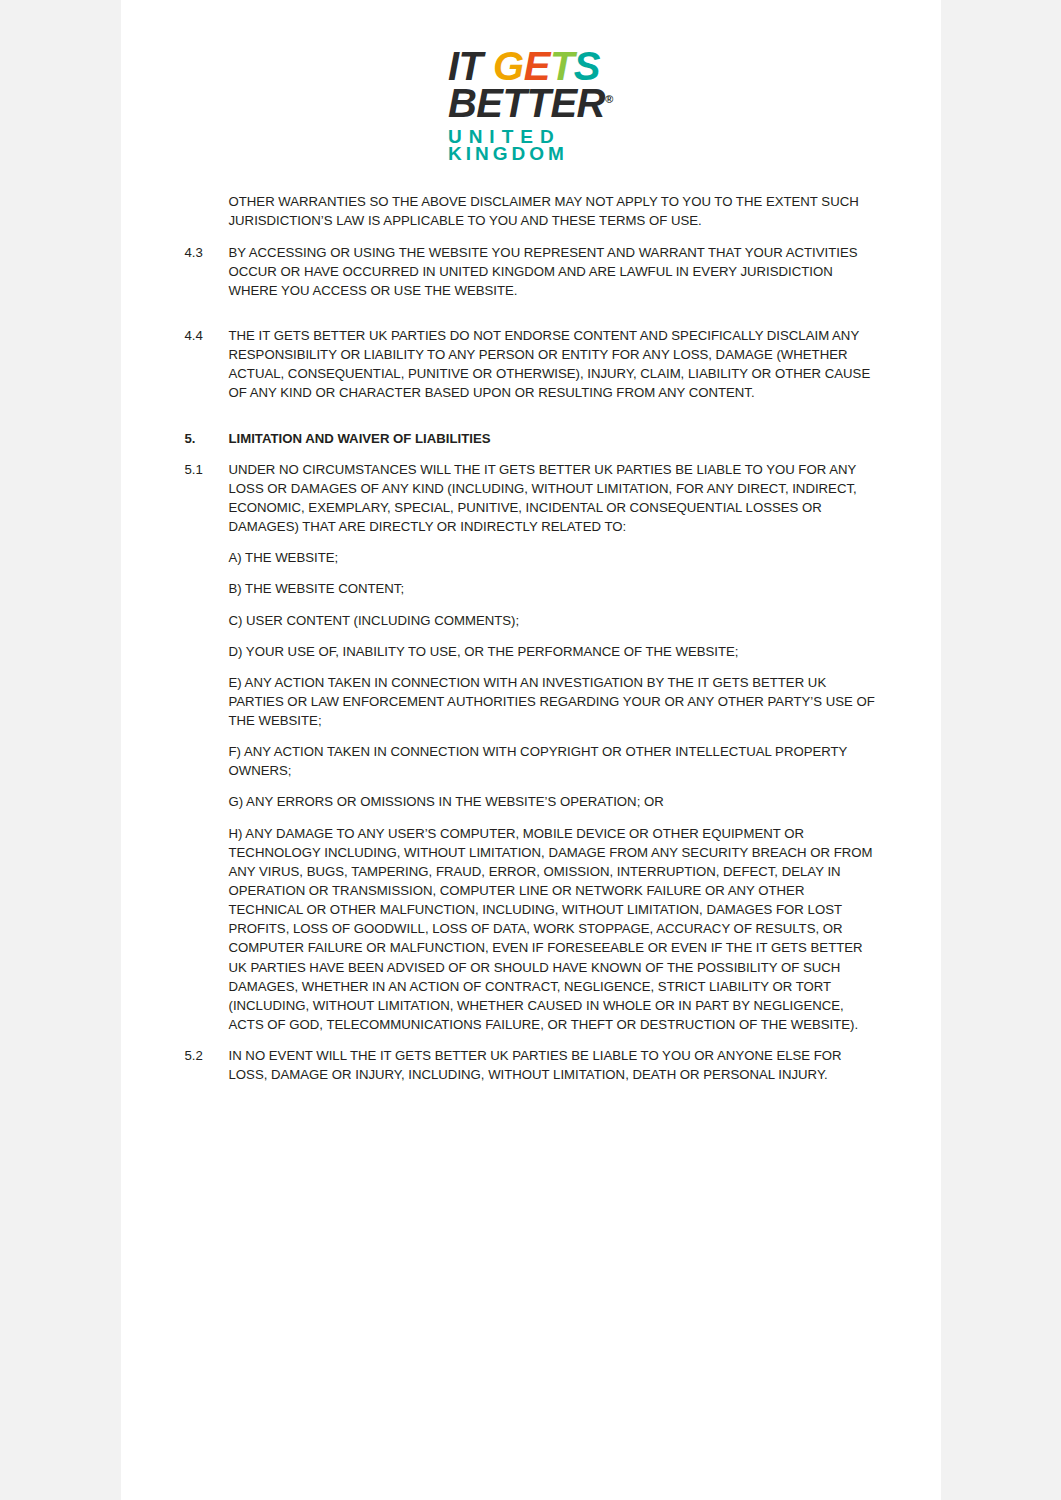IT GETS
BETTER®
UNITED
KINGDOM
OTHER WARRANTIES SO THE ABOVE DISCLAIMER MAY NOT APPLY TO YOU TO THE EXTENT SUCH JURISDICTION’S LAW IS APPLICABLE TO YOU AND THESE TERMS OF USE.
4.3
BY ACCESSING OR USING THE WEBSITE YOU REPRESENT AND WARRANT THAT YOUR ACTIVITIES OCCUR OR HAVE OCCURRED IN UNITED KINGDOM AND ARE LAWFUL IN EVERY JURISDICTION WHERE YOU ACCESS OR USE THE WEBSITE.
4.4
THE IT GETS BETTER UK PARTIES DO NOT ENDORSE CONTENT AND SPECIFICALLY DISCLAIM ANY RESPONSIBILITY OR LIABILITY TO ANY PERSON OR ENTITY FOR ANY LOSS, DAMAGE (WHETHER ACTUAL, CONSEQUENTIAL, PUNITIVE OR OTHERWISE), INJURY, CLAIM, LIABILITY OR OTHER CAUSE OF ANY KIND OR CHARACTER BASED UPON OR RESULTING FROM ANY CONTENT.
5. LIMITATION AND WAIVER OF LIABILITIES
5.1
UNDER NO CIRCUMSTANCES WILL THE IT GETS BETTER UK PARTIES BE LIABLE TO YOU FOR ANY LOSS OR DAMAGES OF ANY KIND (INCLUDING, WITHOUT LIMITATION, FOR ANY DIRECT, INDIRECT, ECONOMIC, EXEMPLARY, SPECIAL, PUNITIVE, INCIDENTAL OR CONSEQUENTIAL LOSSES OR DAMAGES) THAT ARE DIRECTLY OR INDIRECTLY RELATED TO:
A) THE WEBSITE;
B) THE WEBSITE CONTENT;
C) USER CONTENT (INCLUDING COMMENTS);
D) YOUR USE OF, INABILITY TO USE, OR THE PERFORMANCE OF THE WEBSITE;
E) ANY ACTION TAKEN IN CONNECTION WITH AN INVESTIGATION BY THE IT GETS BETTER UK PARTIES OR LAW ENFORCEMENT AUTHORITIES REGARDING YOUR OR ANY OTHER PARTY’S USE OF THE WEBSITE;
F) ANY ACTION TAKEN IN CONNECTION WITH COPYRIGHT OR OTHER INTELLECTUAL PROPERTY OWNERS;
G) ANY ERRORS OR OMISSIONS IN THE WEBSITE’S OPERATION; OR
H) ANY DAMAGE TO ANY USER’S COMPUTER, MOBILE DEVICE OR OTHER EQUIPMENT OR TECHNOLOGY INCLUDING, WITHOUT LIMITATION, DAMAGE FROM ANY SECURITY BREACH OR FROM ANY VIRUS, BUGS, TAMPERING, FRAUD, ERROR, OMISSION, INTERRUPTION, DEFECT, DELAY IN OPERATION OR TRANSMISSION, COMPUTER LINE OR NETWORK FAILURE OR ANY OTHER TECHNICAL OR OTHER MALFUNCTION, INCLUDING, WITHOUT LIMITATION, DAMAGES FOR LOST PROFITS, LOSS OF GOODWILL, LOSS OF DATA, WORK STOPPAGE, ACCURACY OF RESULTS, OR COMPUTER FAILURE OR MALFUNCTION, EVEN IF FORESEEABLE OR EVEN IF THE IT GETS BETTER UK PARTIES HAVE BEEN ADVISED OF OR SHOULD HAVE KNOWN OF THE POSSIBILITY OF SUCH DAMAGES, WHETHER IN AN ACTION OF CONTRACT, NEGLIGENCE, STRICT LIABILITY OR TORT (INCLUDING, WITHOUT LIMITATION, WHETHER CAUSED IN WHOLE OR IN PART BY NEGLIGENCE, ACTS OF GOD, TELECOMMUNICATIONS FAILURE, OR THEFT OR DESTRUCTION OF THE WEBSITE).
5.2
IN NO EVENT WILL THE IT GETS BETTER UK PARTIES BE LIABLE TO YOU OR ANYONE ELSE FOR LOSS, DAMAGE OR INJURY, INCLUDING, WITHOUT LIMITATION, DEATH OR PERSONAL INJURY.